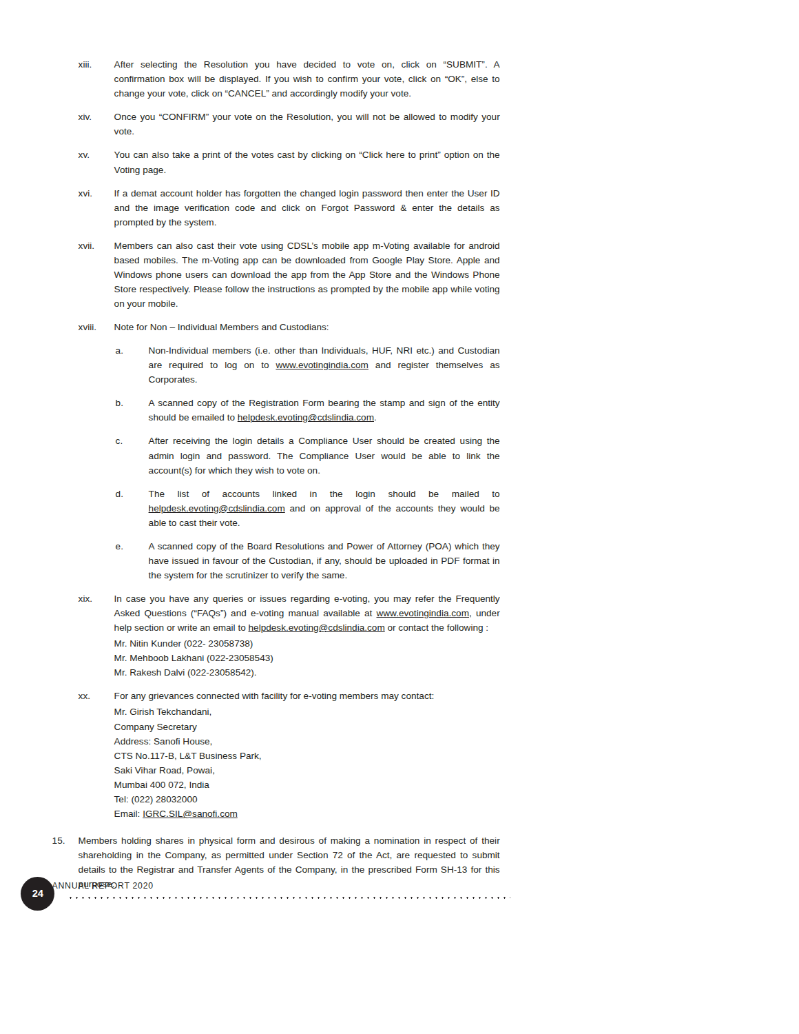xiii.
After selecting the Resolution you have decided to vote on, click on “SUBMIT”. A confirmation box will be displayed. If you wish to confirm your vote, click on “OK”, else to change your vote, click on “CANCEL” and accordingly modify your vote.
xiv.
Once you “CONFIRM” your vote on the Resolution, you will not be allowed to modify your vote.
xv.
You can also take a print of the votes cast by clicking on “Click here to print” option on the Voting page.
xvi.
If a demat account holder has forgotten the changed login password then enter the User ID and the image verification code and click on Forgot Password & enter the details as prompted by the system.
xvii.
Members can also cast their vote using CDSL’s mobile app m-Voting available for android based mobiles. The m-Voting app can be downloaded from Google Play Store. Apple and Windows phone users can download the app from the App Store and the Windows Phone Store respectively. Please follow the instructions as prompted by the mobile app while voting on your mobile.
xviii.
Note for Non – Individual Members and Custodians:
a.
Non-Individual members (i.e. other than Individuals, HUF, NRI etc.) and Custodian are required to log on to www.evotingindia.com and register themselves as Corporates.
b.
A scanned copy of the Registration Form bearing the stamp and sign of the entity should be emailed to helpdesk.evoting@cdslindia.com.
c.
After receiving the login details a Compliance User should be created using the admin login and password. The Compliance User would be able to link the account(s) for which they wish to vote on.
d.
The list of accounts linked in the login should be mailed to helpdesk.evoting@cdslindia.com and on approval of the accounts they would be able to cast their vote.
e.
A scanned copy of the Board Resolutions and Power of Attorney (POA) which they have issued in favour of the Custodian, if any, should be uploaded in PDF format in the system for the scrutinizer to verify the same.
xix.
In case you have any queries or issues regarding e-voting, you may refer the Frequently Asked Questions (“FAQs”) and e-voting manual available at www.evotingindia.com, under help section or write an email to helpdesk.evoting@cdslindia.com or contact the following :
Mr. Nitin Kunder (022- 23058738)
Mr. Mehboob Lakhani (022-23058543)
Mr. Rakesh Dalvi (022-23058542).
xx.
For any grievances connected with facility for e-voting members may contact:
Mr. Girish Tekchandani,
Company Secretary
Address: Sanofi House,
CTS No.117-B, L&T Business Park,
Saki Vihar Road, Powai,
Mumbai 400 072, India
Tel: (022) 28032000
Email: IGRC.SIL@sanofi.com
15.
Members holding shares in physical form and desirous of making a nomination in respect of their shareholding in the Company, as permitted under Section 72 of the Act, are requested to submit details to the Registrar and Transfer Agents of the Company, in the prescribed Form SH-13 for this purpose.
ANNUAL REPORT 2020
24